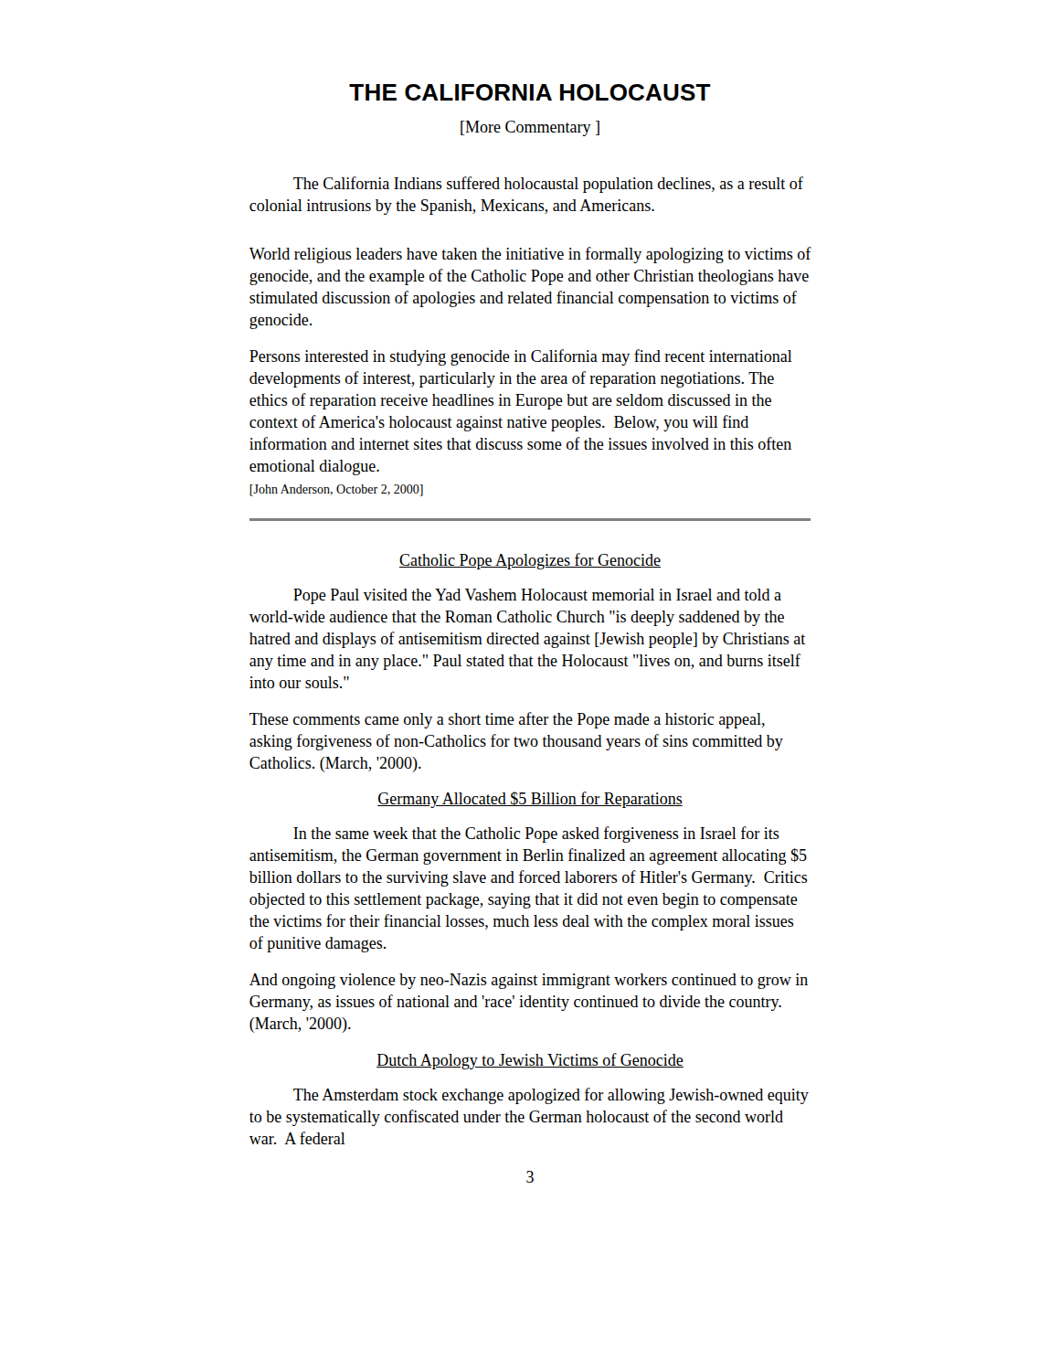THE CALIFORNIA HOLOCAUST
[More Commentary ]
The California Indians suffered holocaustal population declines, as a result of colonial intrusions by the Spanish, Mexicans, and Americans.
World religious leaders have taken the initiative in formally apologizing to victims of genocide, and the example of the Catholic Pope and other Christian theologians have stimulated discussion of apologies and related financial compensation to victims of genocide.
Persons interested in studying genocide in California may find recent international developments of interest, particularly in the area of reparation negotiations. The ethics of reparation receive headlines in Europe but are seldom discussed in the context of America's holocaust against native peoples. Below, you will find information and internet sites that discuss some of the issues involved in this often emotional dialogue.
[John Anderson, October 2, 2000]
Catholic Pope Apologizes for Genocide
Pope Paul visited the Yad Vashem Holocaust memorial in Israel and told a world-wide audience that the Roman Catholic Church "is deeply saddened by the hatred and displays of antisemitism directed against [Jewish people] by Christians at any time and in any place." Paul stated that the Holocaust "lives on, and burns itself into our souls."
These comments came only a short time after the Pope made a historic appeal, asking forgiveness of non-Catholics for two thousand years of sins committed by Catholics. (March, '2000).
Germany Allocated $5 Billion for Reparations
In the same week that the Catholic Pope asked forgiveness in Israel for its antisemitism, the German government in Berlin finalized an agreement allocating $5 billion dollars to the surviving slave and forced laborers of Hitler's Germany. Critics objected to this settlement package, saying that it did not even begin to compensate the victims for their financial losses, much less deal with the complex moral issues of punitive damages.
And ongoing violence by neo-Nazis against immigrant workers continued to grow in Germany, as issues of national and 'race' identity continued to divide the country. (March, '2000).
Dutch Apology to Jewish Victims of Genocide
The Amsterdam stock exchange apologized for allowing Jewish-owned equity to be systematically confiscated under the German holocaust of the second world war. A federal
3